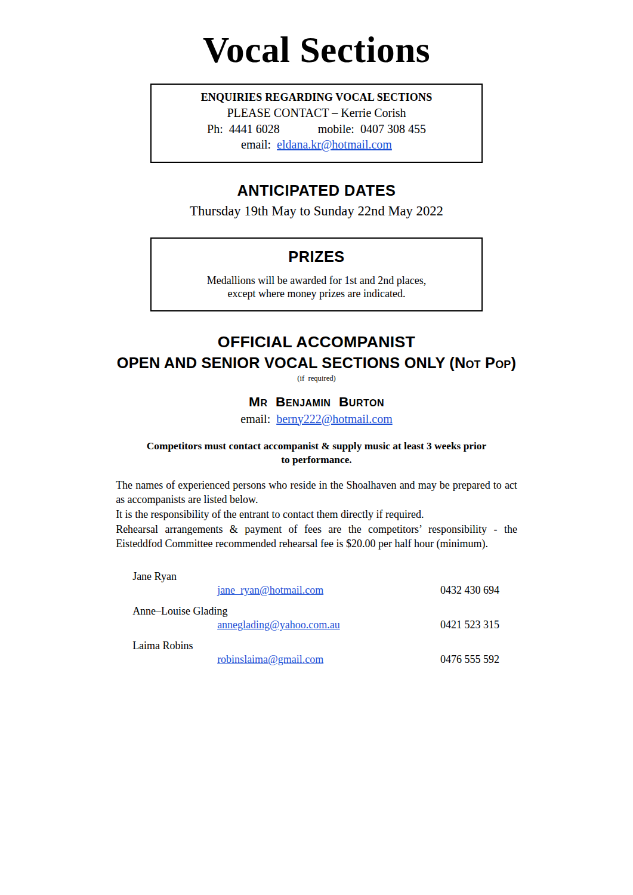Vocal Sections
ENQUIRIES REGARDING VOCAL SECTIONS
PLEASE CONTACT – Kerrie Corish
Ph: 4441 6028 mobile: 0407 308 455
email: eldana.kr@hotmail.com
ANTICIPATED DATES
Thursday 19th May to Sunday 22nd May 2022
PRIZES
Medallions will be awarded for 1st and 2nd places,
except where money prizes are indicated.
OFFICIAL ACCOMPANIST
OPEN AND SENIOR VOCAL SECTIONS ONLY (Not Pop)
(if required)
Mr Benjamin Burton
email: berny222@hotmail.com
Competitors must contact accompanist & supply music at least 3 weeks prior
to performance.
The names of experienced persons who reside in the Shoalhaven and may be prepared to act as accompanists are listed below.
It is the responsibility of the entrant to contact them directly if required.
Rehearsal arrangements & payment of fees are the competitors’ responsibility - the Eisteddfod Committee recommended rehearsal fee is $20.00 per half hour (minimum).
| Jane Ryan |
| jane_ryan@hotmail.com | 0432 430 694 |
| Anne–Louise Glading |
| anneglading@yahoo.com.au | 0421 523 315 |
| Laima Robins |
| robinslaima@gmail.com | 0476 555 592 |